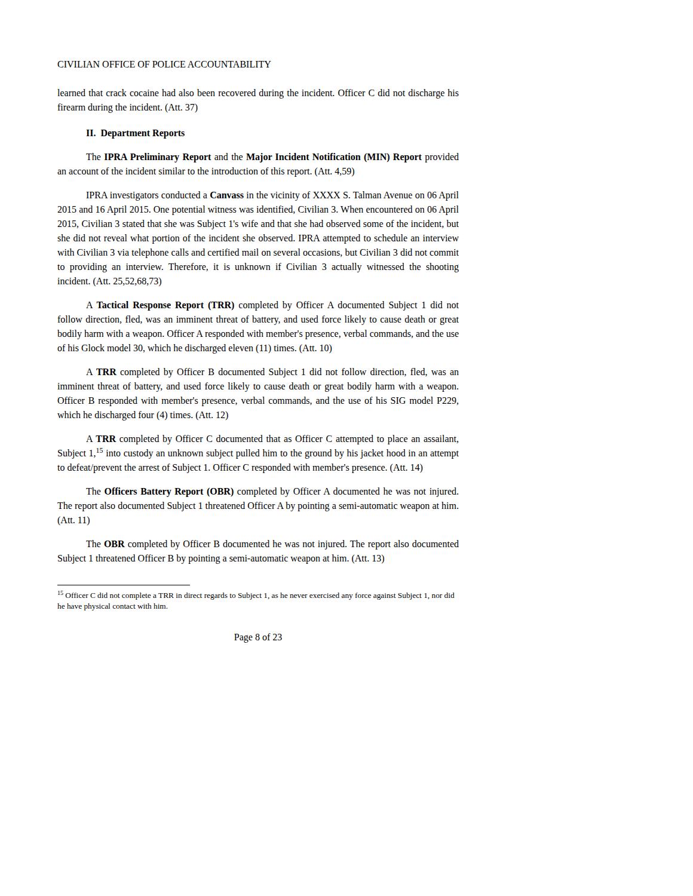CIVILIAN OFFICE OF POLICE ACCOUNTABILITY
learned that crack cocaine had also been recovered during the incident. Officer C did not discharge his firearm during the incident. (Att. 37)
II. Department Reports
The IPRA Preliminary Report and the Major Incident Notification (MIN) Report provided an account of the incident similar to the introduction of this report. (Att. 4,59)
IPRA investigators conducted a Canvass in the vicinity of XXXX S. Talman Avenue on 06 April 2015 and 16 April 2015. One potential witness was identified, Civilian 3. When encountered on 06 April 2015, Civilian 3 stated that she was Subject 1's wife and that she had observed some of the incident, but she did not reveal what portion of the incident she observed. IPRA attempted to schedule an interview with Civilian 3 via telephone calls and certified mail on several occasions, but Civilian 3 did not commit to providing an interview. Therefore, it is unknown if Civilian 3 actually witnessed the shooting incident. (Att. 25,52,68,73)
A Tactical Response Report (TRR) completed by Officer A documented Subject 1 did not follow direction, fled, was an imminent threat of battery, and used force likely to cause death or great bodily harm with a weapon. Officer A responded with member's presence, verbal commands, and the use of his Glock model 30, which he discharged eleven (11) times. (Att. 10)
A TRR completed by Officer B documented Subject 1 did not follow direction, fled, was an imminent threat of battery, and used force likely to cause death or great bodily harm with a weapon. Officer B responded with member's presence, verbal commands, and the use of his SIG model P229, which he discharged four (4) times. (Att. 12)
A TRR completed by Officer C documented that as Officer C attempted to place an assailant, Subject 1,15 into custody an unknown subject pulled him to the ground by his jacket hood in an attempt to defeat/prevent the arrest of Subject 1. Officer C responded with member's presence. (Att. 14)
The Officers Battery Report (OBR) completed by Officer A documented he was not injured. The report also documented Subject 1 threatened Officer A by pointing a semi-automatic weapon at him. (Att. 11)
The OBR completed by Officer B documented he was not injured. The report also documented Subject 1 threatened Officer B by pointing a semi-automatic weapon at him. (Att. 13)
15 Officer C did not complete a TRR in direct regards to Subject 1, as he never exercised any force against Subject 1, nor did he have physical contact with him.
Page 8 of 23